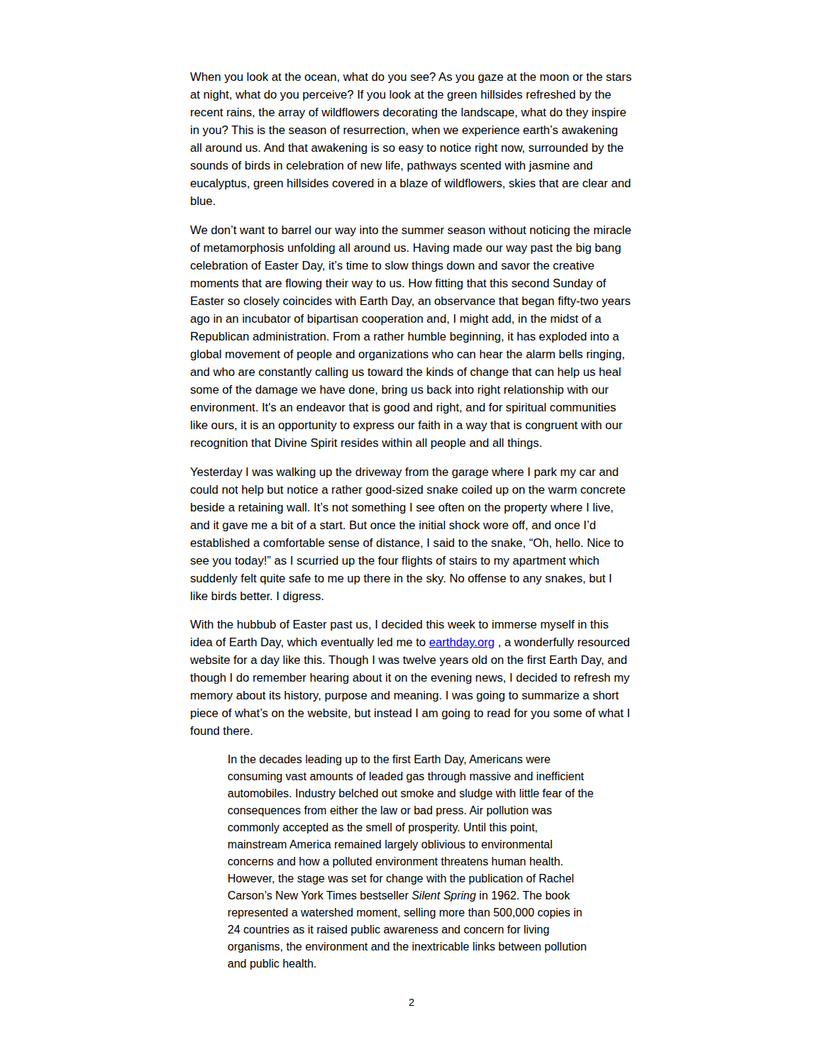When you look at the ocean, what do you see? As you gaze at the moon or the stars at night, what do you perceive? If you look at the green hillsides refreshed by the recent rains, the array of wildflowers decorating the landscape, what do they inspire in you? This is the season of resurrection, when we experience earth’s awakening all around us. And that awakening is so easy to notice right now, surrounded by the sounds of birds in celebration of new life, pathways scented with jasmine and eucalyptus, green hillsides covered in a blaze of wildflowers, skies that are clear and blue.
We don’t want to barrel our way into the summer season without noticing the miracle of metamorphosis unfolding all around us. Having made our way past the big bang celebration of Easter Day, it’s time to slow things down and savor the creative moments that are flowing their way to us. How fitting that this second Sunday of Easter so closely coincides with Earth Day, an observance that began fifty-two years ago in an incubator of bipartisan cooperation and, I might add, in the midst of a Republican administration. From a rather humble beginning, it has exploded into a global movement of people and organizations who can hear the alarm bells ringing, and who are constantly calling us toward the kinds of change that can help us heal some of the damage we have done, bring us back into right relationship with our environment. It's an endeavor that is good and right, and for spiritual communities like ours, it is an opportunity to express our faith in a way that is congruent with our recognition that Divine Spirit resides within all people and all things.
Yesterday I was walking up the driveway from the garage where I park my car and could not help but notice a rather good-sized snake coiled up on the warm concrete beside a retaining wall. It’s not something I see often on the property where I live, and it gave me a bit of a start. But once the initial shock wore off, and once I’d established a comfortable sense of distance, I said to the snake, “Oh, hello. Nice to see you today!” as I scurried up the four flights of stairs to my apartment which suddenly felt quite safe to me up there in the sky. No offense to any snakes, but I like birds better. I digress.
With the hubbub of Easter past us, I decided this week to immerse myself in this idea of Earth Day, which eventually led me to earthday.org , a wonderfully resourced website for a day like this. Though I was twelve years old on the first Earth Day, and though I do remember hearing about it on the evening news, I decided to refresh my memory about its history, purpose and meaning. I was going to summarize a short piece of what’s on the website, but instead I am going to read for you some of what I found there.
In the decades leading up to the first Earth Day, Americans were consuming vast amounts of leaded gas through massive and inefficient automobiles. Industry belched out smoke and sludge with little fear of the consequences from either the law or bad press. Air pollution was commonly accepted as the smell of prosperity. Until this point, mainstream America remained largely oblivious to environmental concerns and how a polluted environment threatens human health. However, the stage was set for change with the publication of Rachel Carson’s New York Times bestseller Silent Spring in 1962. The book represented a watershed moment, selling more than 500,000 copies in 24 countries as it raised public awareness and concern for living organisms, the environment and the inextricable links between pollution and public health.
2